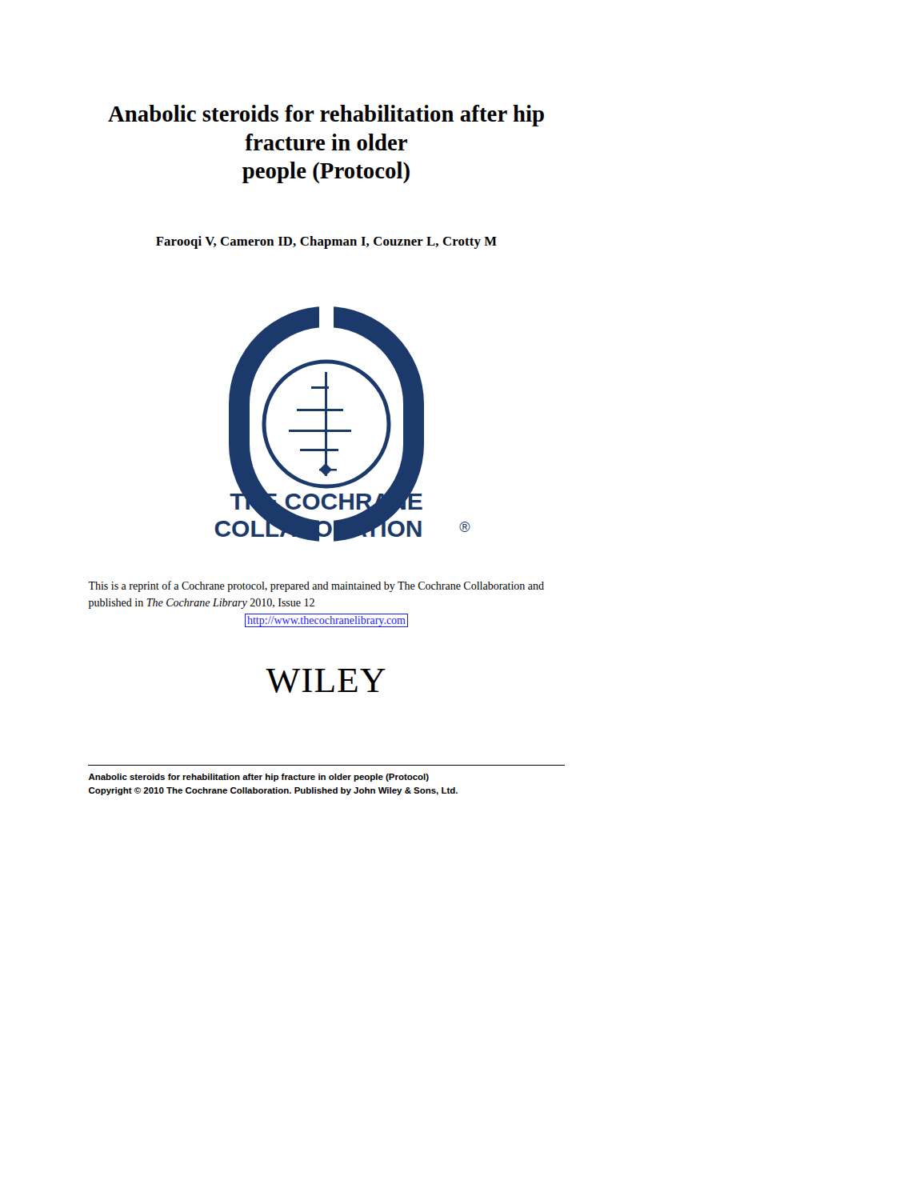Anabolic steroids for rehabilitation after hip fracture in older
people (Protocol)
Farooqi V, Cameron ID, Chapman I, Couzner L, Crotty M
THE COCHRANE COLLABORATION ®
This is a reprint of a Cochrane protocol, prepared and maintained by The Cochrane Collaboration and published in The Cochrane Library 2010, Issue 12
http://www.thecochranelibrary.com
WILEY
Anabolic steroids for rehabilitation after hip fracture in older people (Protocol)
Copyright © 2010 The Cochrane Collaboration. Published by John Wiley & Sons, Ltd.